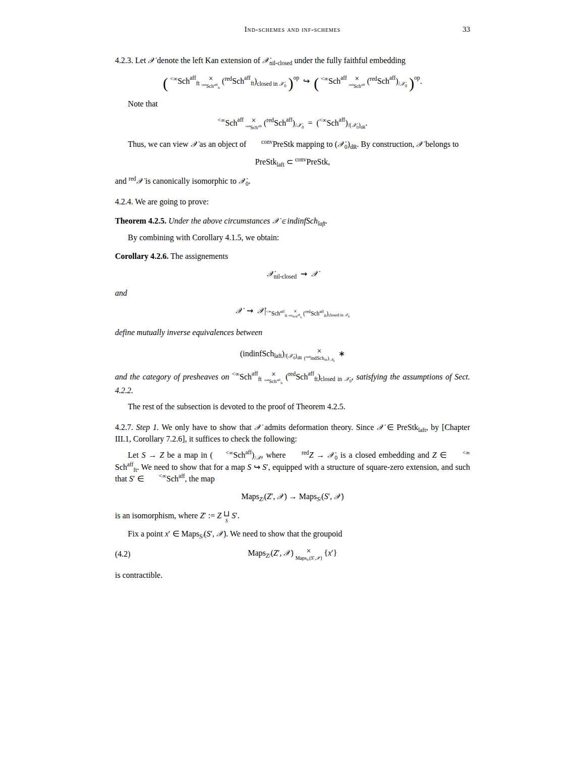Ind-schemes and inf-schemes 33
4.2.3. Let 𝒳 denote the left Kan extension of 𝒳nil-closed under the fully faithful embedding
( <∞Schaffft × red Schaffft (red Schaffft)closed in 𝒳0 )op ↪ ( <∞Schaff × red Schaff (red Schaff)/𝒳0 )op.
Note that
<∞Schaff × red Schaff (red Schaff)/𝒳0 = (<∞Schaff)/(𝒳0)dR.
Thus, we can view 𝒳 as an object of conv PreStk mapping to (𝒳0)dR. By construction, 𝒳 belongs to
PreStklaft ⊂ conv PreStk,
and red 𝒳 is canonically isomorphic to 𝒳0.
4.2.4. We are going to prove:
Theorem 4.2.5. Under the above circumstances 𝒳 ∈ indinfSchlaft.
By combining with Corollary 4.1.5, we obtain:
Corollary 4.2.6. The assignements
𝒳nil-closed ⇝ 𝒳
and
𝒳 ⇝ 𝒳|<∞Schaffft × red Schaffft (red Schaffft)closed in 𝒳0
define mutually inverse equivalences between
(indinfSchlaft)/(𝒳0)dR × (redindSchlft)/𝒳0 ∗
and the category of presheaves on <∞Schaffft × red Schaffft (red Schaffft)closed in 𝒳0, satisfying the assumptions of Sect. 4.2.2.
The rest of the subsection is devoted to the proof of Theorem 4.2.5.
4.2.7. Step 1. We only have to show that 𝒳 admits deformation theory. Since 𝒳 ∈ PreStklaft, by [Chapter III.1, Corollary 7.2.6], it suffices to check the following:
Let S → Z be a map in (<∞Schaff)/𝒳, where red Z → 𝒳0 is a closed embedding and Z ∈ <∞Schaffft. We need to show that for a map S ↪ S′, equipped with a structure of square-zero extension, and such that S′ ∈ <∞Schaff, the map
MapsZ/(Z′, 𝒳) → MapsS/(S′, 𝒳)
is an isomorphism, where Z′ := Z ⊔S S′.
Fix a point x′ ∈ MapsS/(S′, 𝒳). We need to show that the groupoid
(4.2) MapsZ/(Z′, 𝒳) × MapsS/(S′,𝒳) {x′}
is contractible.